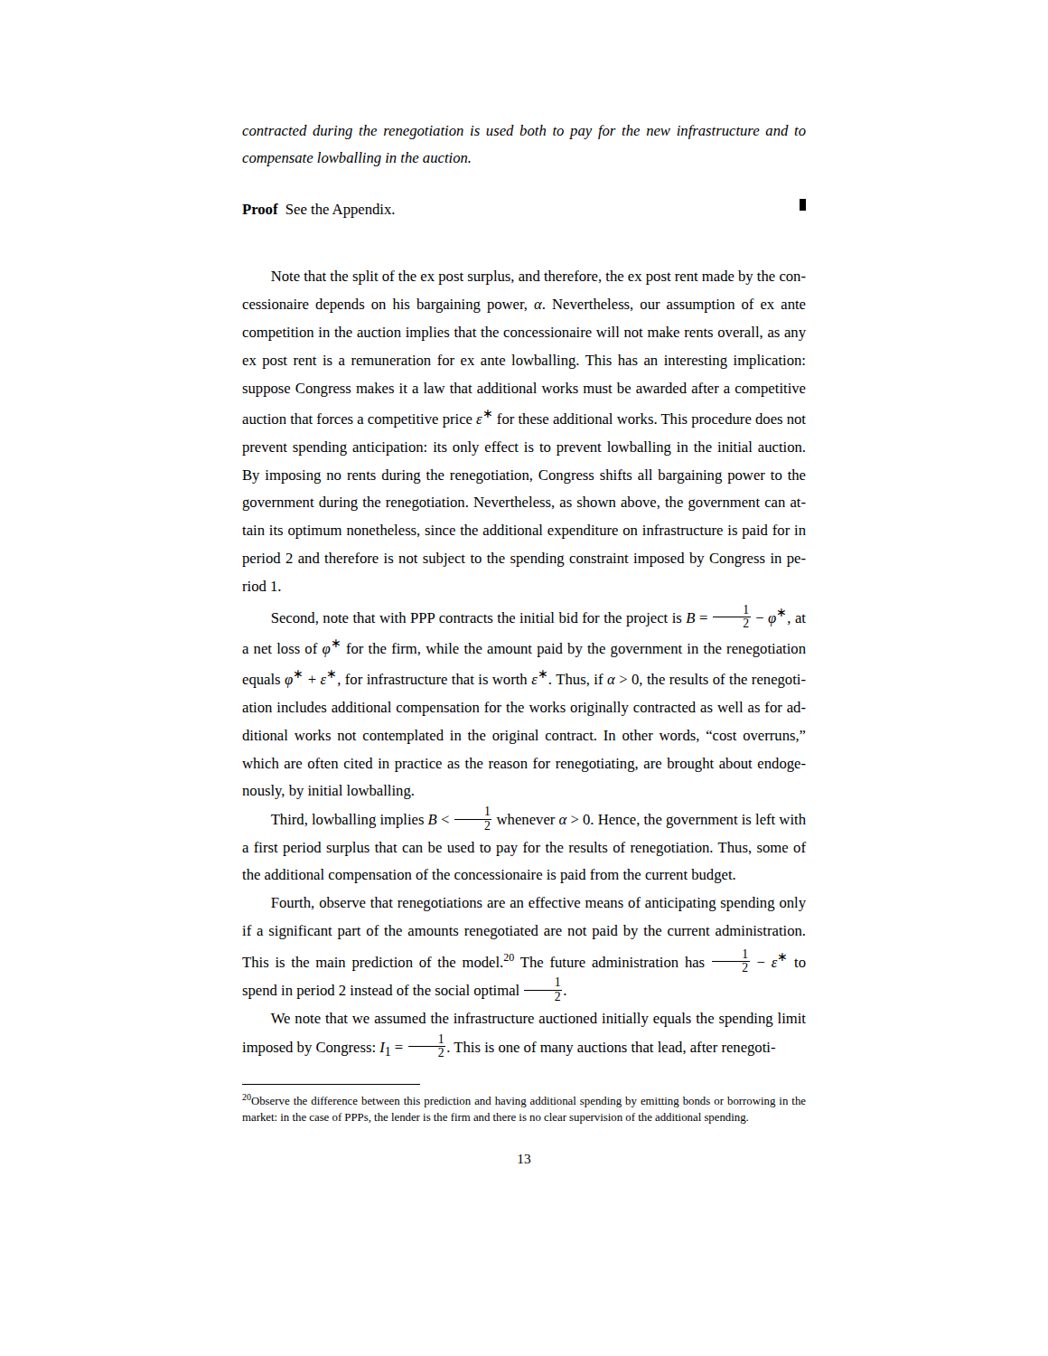contracted during the renegotiation is used both to pay for the new infrastructure and to compensate lowballing in the auction.
Proof See the Appendix.
Note that the split of the ex post surplus, and therefore, the ex post rent made by the concessionaire depends on his bargaining power, α. Nevertheless, our assumption of ex ante competition in the auction implies that the concessionaire will not make rents overall, as any ex post rent is a remuneration for ex ante lowballing. This has an interesting implication: suppose Congress makes it a law that additional works must be awarded after a competitive auction that forces a competitive price ε∗ for these additional works. This procedure does not prevent spending anticipation: its only effect is to prevent lowballing in the initial auction. By imposing no rents during the renegotiation, Congress shifts all bargaining power to the government during the renegotiation. Nevertheless, as shown above, the government can attain its optimum nonetheless, since the additional expenditure on infrastructure is paid for in period 2 and therefore is not subject to the spending constraint imposed by Congress in period 1.
Second, note that with PPP contracts the initial bid for the project is B = 12 − φ∗, at a net loss of φ∗ for the firm, while the amount paid by the government in the renegotiation equals φ∗ + ε∗, for infrastructure that is worth ε∗. Thus, if α > 0, the results of the renegotiation includes additional compensation for the works originally contracted as well as for additional works not contemplated in the original contract. In other words, “cost overruns,” which are often cited in practice as the reason for renegotiating, are brought about endogenously, by initial lowballing.
Third, lowballing implies B < 12 whenever α > 0. Hence, the government is left with a first period surplus that can be used to pay for the results of renegotiation. Thus, some of the additional compensation of the concessionaire is paid from the current budget.
Fourth, observe that renegotiations are an effective means of anticipating spending only if a significant part of the amounts renegotiated are not paid by the current administration. This is the main prediction of the model.20 The future administration has 12 − ε∗ to spend in period 2 instead of the social optimal 12.
We note that we assumed the infrastructure auctioned initially equals the spending limit imposed by Congress: I1 = 12. This is one of many auctions that lead, after renegoti-
20Observe the difference between this prediction and having additional spending by emitting bonds or borrowing in the market: in the case of PPPs, the lender is the firm and there is no clear supervision of the additional spending.
13